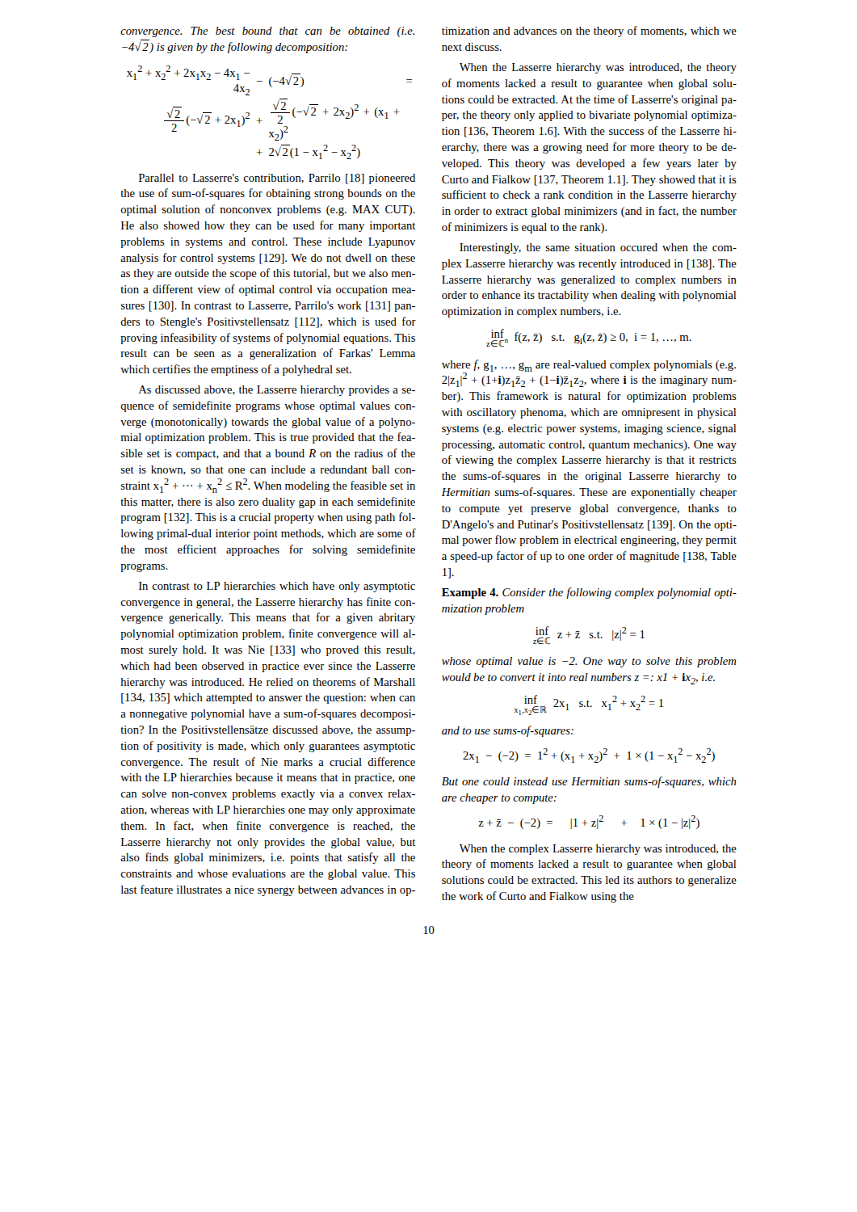convergence. The best bound that can be obtained (i.e. −4√2) is given by the following decomposition:
| x 1 2 + x 2 2 + 2x 1 x 2 − 4x 1 − 4x 2 | − | (−4 √ 2 ) | = |
| √ 2 2 (− √ 2 + 2x 1 ) 2 | + | √ 2 2 (− √ 2 + 2x 2 ) 2 + (x 1 + x 2 ) 2 | |
| | + | 2 √ 2 (1 − x 1 2 − x 2 2 ) | |
Parallel to Lasserre's contribution, Parrilo [18] pioneered the use of sum-of-squares for obtaining strong bounds on the optimal solution of nonconvex problems (e.g. MAX CUT). He also showed how they can be used for many important problems in systems and control. These include Lyapunov analysis for control systems [129]. We do not dwell on these as they are outside the scope of this tutorial, but we also mention a different view of optimal control via occupation measures [130]. In contrast to Lasserre, Parrilo's work [131] panders to Stengle's Positivstellensatz [112], which is used for proving infeasibility of systems of polynomial equations. This result can be seen as a generalization of Farkas' Lemma which certifies the emptiness of a polyhedral set.
As discussed above, the Lasserre hierarchy provides a sequence of semidefinite programs whose optimal values converge (monotonically) towards the global value of a polynomial optimization problem. This is true provided that the feasible set is compact, and that a bound R on the radius of the set is known, so that one can include a redundant ball constraint x12 + ··· + xn2 ≤ R2. When modeling the feasible set in this matter, there is also zero duality gap in each semidefinite program [132]. This is a crucial property when using path following primal-dual interior point methods, which are some of the most efficient approaches for solving semidefinite programs.
In contrast to LP hierarchies which have only asymptotic convergence in general, the Lasserre hierarchy has finite convergence generically. This means that for a given abritary polynomial optimization problem, finite convergence will almost surely hold. It was Nie [133] who proved this result, which had been observed in practice ever since the Lasserre hierarchy was introduced. He relied on theorems of Marshall [134, 135] which attempted to answer the question: when can a nonnegative polynomial have a sum-of-squares decomposition? In the Positivstellensätze discussed above, the assumption of positivity is made, which only guarantees asymptotic convergence. The result of Nie marks a crucial difference with the LP hierarchies because it means that in practice, one can solve non-convex problems exactly via a convex relaxation, whereas with LP hierarchies one may only approximate them. In fact, when finite convergence is reached, the Lasserre hierarchy not only provides the global value, but also finds global minimizers, i.e. points that satisfy all the constraints and whose evaluations are the global value. This last feature illustrates a nice synergy between advances in optimization and advances on the theory of moments, which we next discuss.
When the Lasserre hierarchy was introduced, the theory of moments lacked a result to guarantee when global solutions could be extracted. At the time of Lasserre's original paper, the theory only applied to bivariate polynomial optimization [136, Theorem 1.6]. With the success of the Lasserre hierarchy, there was a growing need for more theory to be developed. This theory was developed a few years later by Curto and Fialkow [137, Theorem 1.1]. They showed that it is sufficient to check a rank condition in the Lasserre hierarchy in order to extract global minimizers (and in fact, the number of minimizers is equal to the rank).
Interestingly, the same situation occured when the complex Lasserre hierarchy was recently introduced in [138]. The Lasserre hierarchy was generalized to complex numbers in order to enhance its tractability when dealing with polynomial optimization in complex numbers, i.e.
inf z∈ℂn f(z, z̄) s.t. gi(z, z̄) ≥ 0, i = 1, …, m.
where f, g1, …, gm are real-valued complex polynomials (e.g. 2|z1|2 + (1+i)z1z̄2 + (1−i)z̄1z2, where i is the imaginary number). This framework is natural for optimization problems with oscillatory phenoma, which are omnipresent in physical systems (e.g. electric power systems, imaging science, signal processing, automatic control, quantum mechanics). One way of viewing the complex Lasserre hierarchy is that it restricts the sums-of-squares in the original Lasserre hierarchy to Hermitian sums-of-squares. These are exponentially cheaper to compute yet preserve global convergence, thanks to D'Angelo's and Putinar's Positivstellensatz [139]. On the optimal power flow problem in electrical engineering, they permit a speed-up factor of up to one order of magnitude [138, Table 1].
Example 4. Consider the following complex polynomial optimization problem
inf z∈ℂ z + z̄ s.t. |z|2 = 1
whose optimal value is −2. One way to solve this problem would be to convert it into real numbers z =: x1 + ix2, i.e.
inf x1,x2∈ℝ 2x1 s.t. x12 + x22 = 1
and to use sums-of-squares:
| 2x 1 | − | (−2) | = | 1 2 + (x 1 + x 2 ) 2 | + | 1 × (1 − x 1 2 − x 2 2 ) |
But one could instead use Hermitian sums-of-squares, which are cheaper to compute:
| z + z̄ | − | (−2) | = | /1 + z/ 2 | + | 1 × (1 − /z/ 2 ) |
When the complex Lasserre hierarchy was introduced, the theory of moments lacked a result to guarantee when global solutions could be extracted. This led its authors to generalize the work of Curto and Fialkow using the
10